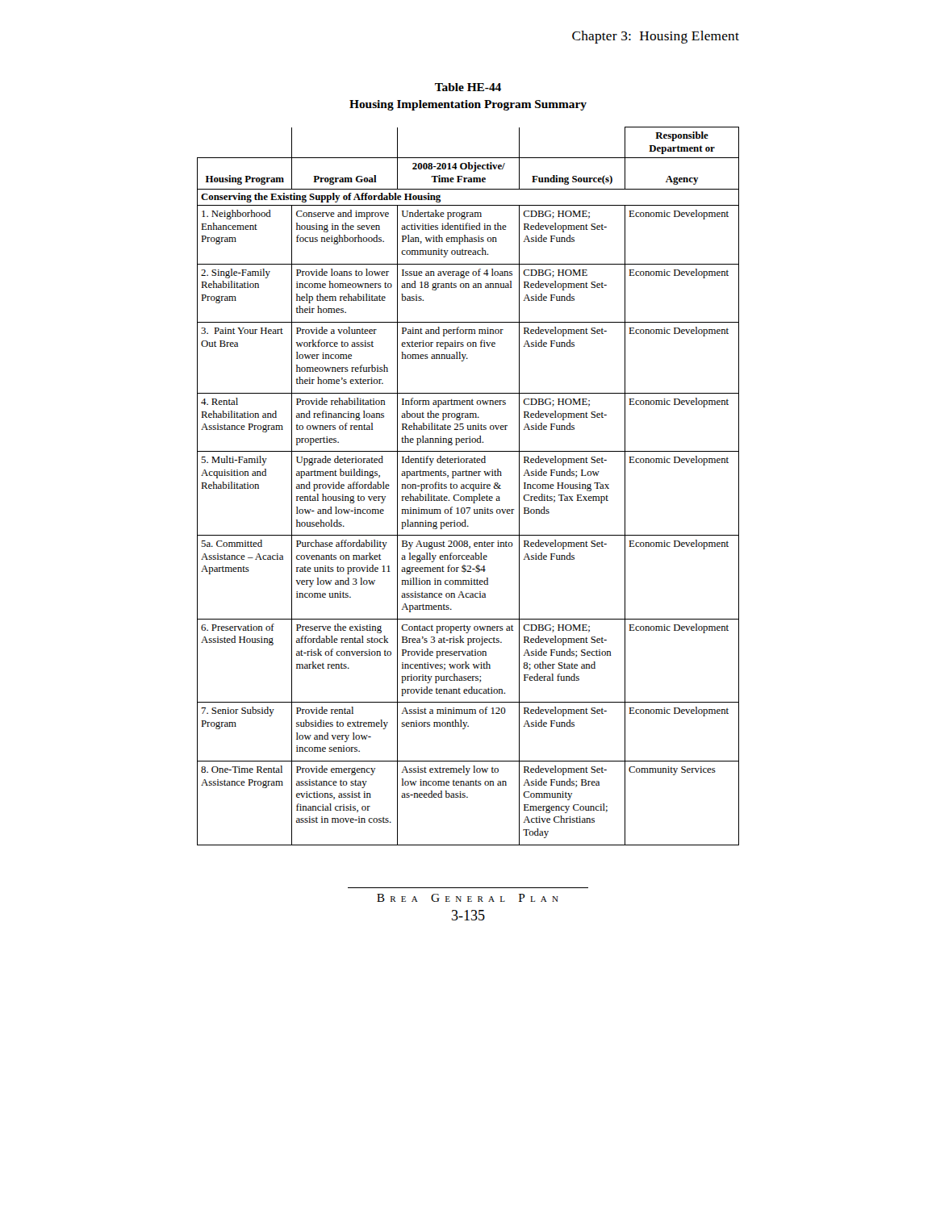Chapter 3: Housing Element
Table HE-44
Housing Implementation Program Summary
| | | | | Responsible Department or |
| --- | --- | --- | --- | --- |
| Housing Program | Program Goal | 2008-2014 Objective/ Time Frame | Funding Source(s) | Agency |
| Conserving the Existing Supply of Affordable Housing |
| 1. Neighborhood Enhancement Program | Conserve and improve housing in the seven focus neighborhoods. | Undertake program activities identified in the Plan, with emphasis on community outreach. | CDBG; HOME; Redevelopment Set-Aside Funds | Economic Development |
| 2. Single-Family Rehabilitation Program | Provide loans to lower income homeowners to help them rehabilitate their homes. | Issue an average of 4 loans and 18 grants on an annual basis. | CDBG; HOME Redevelopment Set-Aside Funds | Economic Development |
| 3. Paint Your Heart Out Brea | Provide a volunteer workforce to assist lower income homeowners refurbish their home’s exterior. | Paint and perform minor exterior repairs on five homes annually. | Redevelopment Set-Aside Funds | Economic Development |
| 4. Rental Rehabilitation and Assistance Program | Provide rehabilitation and refinancing loans to owners of rental properties. | Inform apartment owners about the program. Rehabilitate 25 units over the planning period. | CDBG; HOME; Redevelopment Set-Aside Funds | Economic Development |
| 5. Multi-Family Acquisition and Rehabilitation | Upgrade deteriorated apartment buildings, and provide affordable rental housing to very low- and low-income households. | Identify deteriorated apartments, partner with non-profits to acquire & rehabilitate. Complete a minimum of 107 units over planning period. | Redevelopment Set-Aside Funds; Low Income Housing Tax Credits; Tax Exempt Bonds | Economic Development |
| 5a. Committed Assistance – Acacia Apartments | Purchase affordability covenants on market rate units to provide 11 very low and 3 low income units. | By August 2008, enter into a legally enforceable agreement for $2-$4 million in committed assistance on Acacia Apartments. | Redevelopment Set-Aside Funds | Economic Development |
| 6. Preservation of Assisted Housing | Preserve the existing affordable rental stock at-risk of conversion to market rents. | Contact property owners at Brea’s 3 at-risk projects. Provide preservation incentives; work with priority purchasers; provide tenant education. | CDBG; HOME; Redevelopment Set-Aside Funds; Section 8; other State and Federal funds | Economic Development |
| 7. Senior Subsidy Program | Provide rental subsidies to extremely low and very low-income seniors. | Assist a minimum of 120 seniors monthly. | Redevelopment Set-Aside Funds | Economic Development |
| 8. One-Time Rental Assistance Program | Provide emergency assistance to stay evictions, assist in financial crisis, or assist in move-in costs. | Assist extremely low to low income tenants on an as-needed basis. | Redevelopment Set-Aside Funds; Brea Community Emergency Council; Active Christians Today | Community Services |
B r e a G e n e r a l P l a n
3-135